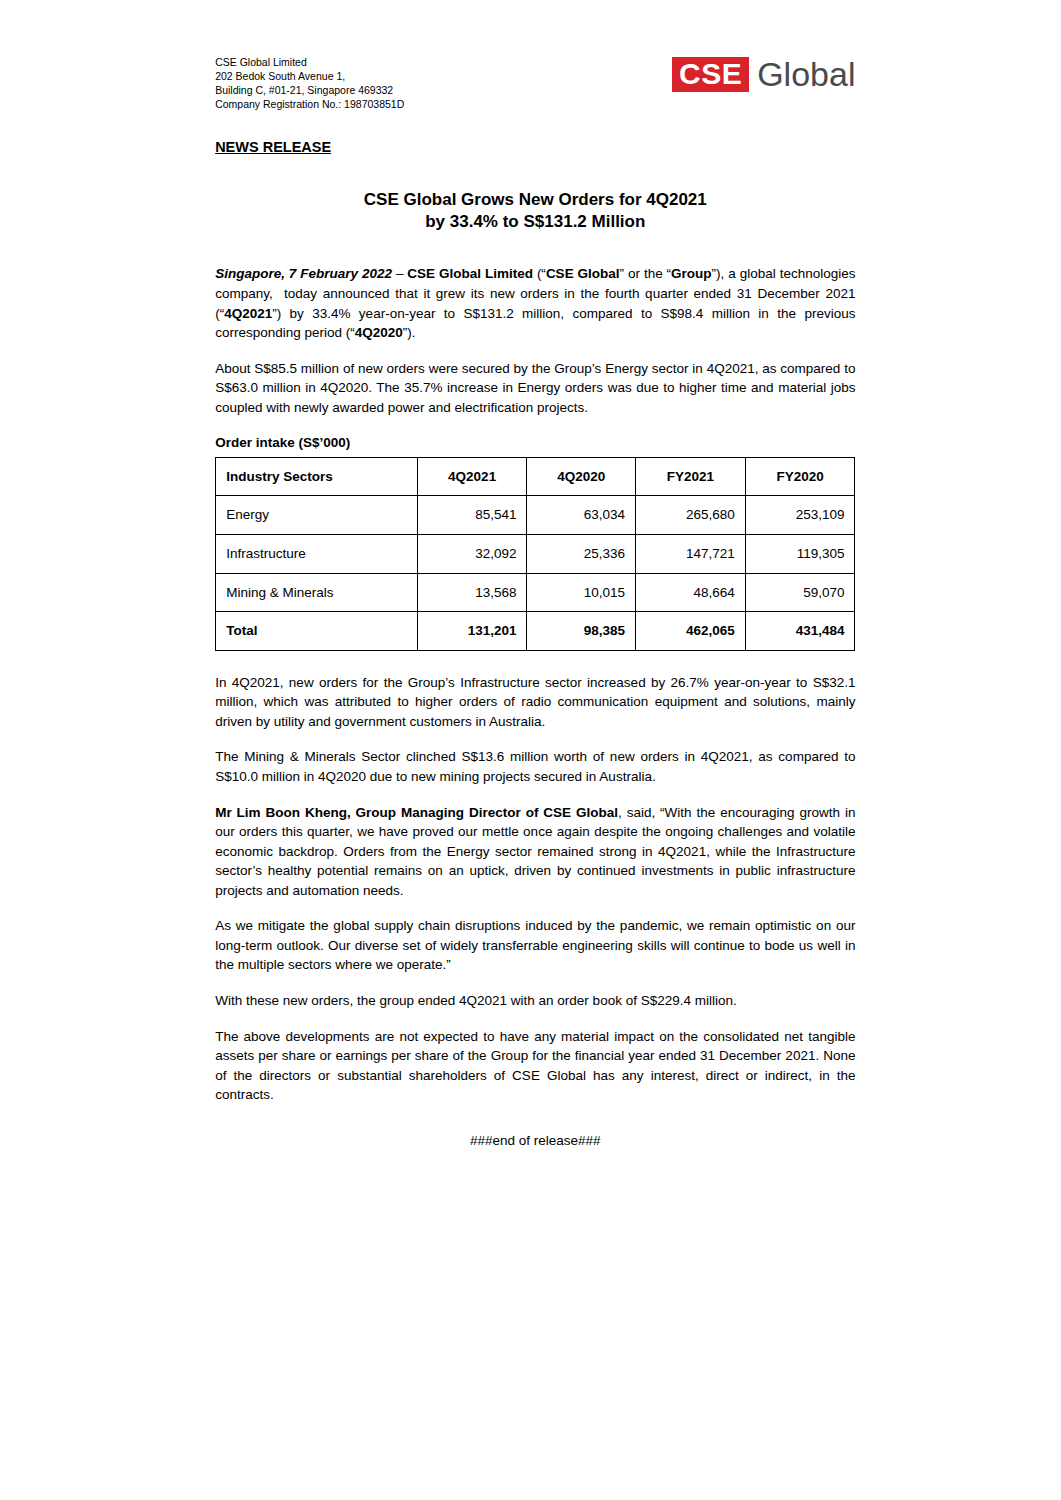CSE Global Limited
202 Bedok South Avenue 1,
Building C, #01-21, Singapore 469332
Company Registration No.: 198703851D
CSE Global
NEWS RELEASE
CSE Global Grows New Orders for 4Q2021
by 33.4% to S$131.2 Million
Singapore, 7 February 2022 – CSE Global Limited (“CSE Global” or the “Group”), a global technologies company, today announced that it grew its new orders in the fourth quarter ended 31 December 2021 (“4Q2021”) by 33.4% year-on-year to S$131.2 million, compared to S$98.4 million in the previous corresponding period (“4Q2020”).
About S$85.5 million of new orders were secured by the Group’s Energy sector in 4Q2021, as compared to S$63.0 million in 4Q2020. The 35.7% increase in Energy orders was due to higher time and material jobs coupled with newly awarded power and electrification projects.
Order intake (S$’000)
| Industry Sectors | 4Q2021 | 4Q2020 | FY2021 | FY2020 |
| --- | --- | --- | --- | --- |
| Energy | 85,541 | 63,034 | 265,680 | 253,109 |
| Infrastructure | 32,092 | 25,336 | 147,721 | 119,305 |
| Mining & Minerals | 13,568 | 10,015 | 48,664 | 59,070 |
| Total | 131,201 | 98,385 | 462,065 | 431,484 |
In 4Q2021, new orders for the Group’s Infrastructure sector increased by 26.7% year-on-year to S$32.1 million, which was attributed to higher orders of radio communication equipment and solutions, mainly driven by utility and government customers in Australia.
The Mining & Minerals Sector clinched S$13.6 million worth of new orders in 4Q2021, as compared to S$10.0 million in 4Q2020 due to new mining projects secured in Australia.
Mr Lim Boon Kheng, Group Managing Director of CSE Global, said, “With the encouraging growth in our orders this quarter, we have proved our mettle once again despite the ongoing challenges and volatile economic backdrop. Orders from the Energy sector remained strong in 4Q2021, while the Infrastructure sector’s healthy potential remains on an uptick, driven by continued investments in public infrastructure projects and automation needs.
As we mitigate the global supply chain disruptions induced by the pandemic, we remain optimistic on our long-term outlook. Our diverse set of widely transferrable engineering skills will continue to bode us well in the multiple sectors where we operate.”
With these new orders, the group ended 4Q2021 with an order book of S$229.4 million.
The above developments are not expected to have any material impact on the consolidated net tangible assets per share or earnings per share of the Group for the financial year ended 31 December 2021. None of the directors or substantial shareholders of CSE Global has any interest, direct or indirect, in the contracts.
###end of release###